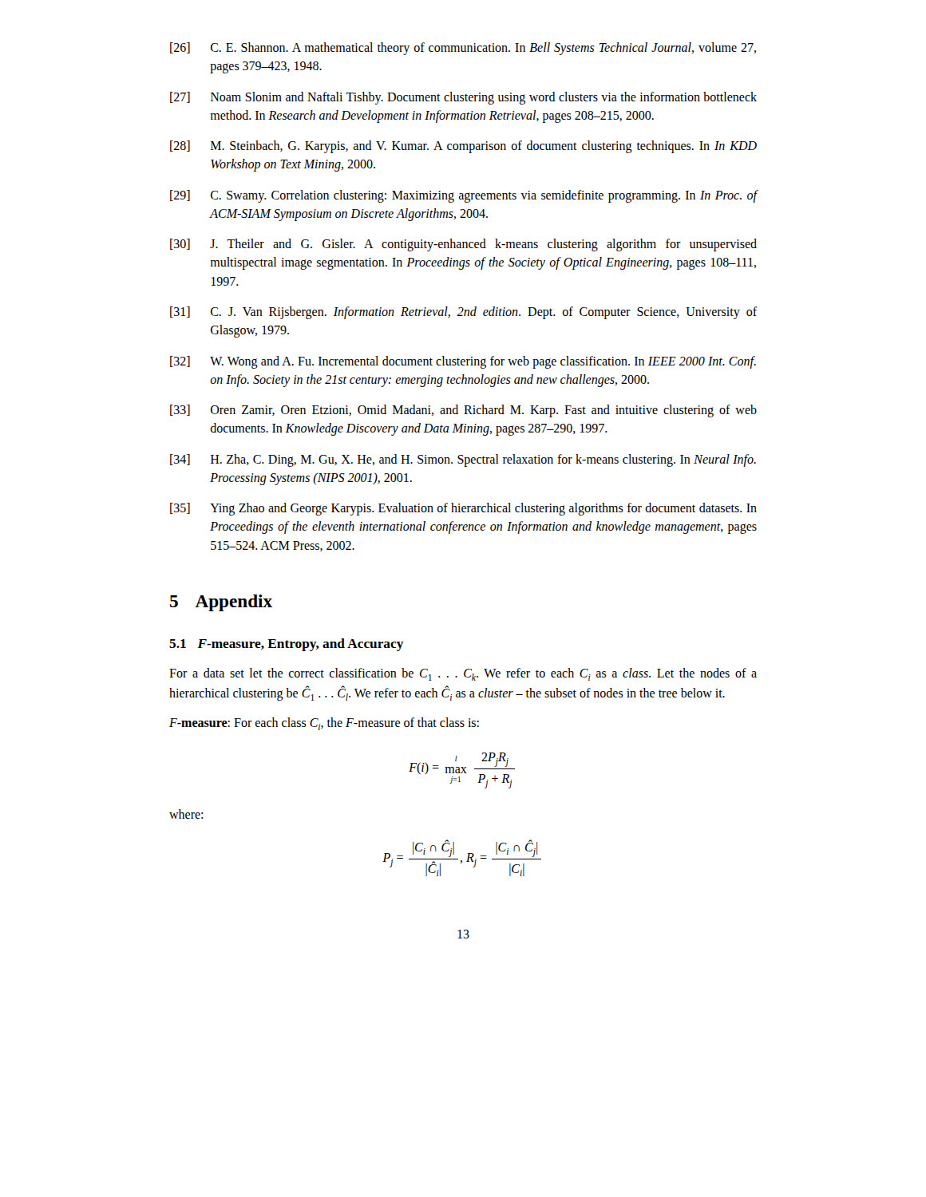C. E. Shannon. A mathematical theory of communication. In Bell Systems Technical Journal, volume 27, pages 379–423, 1948.
Noam Slonim and Naftali Tishby. Document clustering using word clusters via the information bottleneck method. In Research and Development in Information Retrieval, pages 208–215, 2000.
M. Steinbach, G. Karypis, and V. Kumar. A comparison of document clustering techniques. In In KDD Workshop on Text Mining, 2000.
C. Swamy. Correlation clustering: Maximizing agreements via semidefinite programming. In In Proc. of ACM-SIAM Symposium on Discrete Algorithms, 2004.
J. Theiler and G. Gisler. A contiguity-enhanced k-means clustering algorithm for unsupervised multispectral image segmentation. In Proceedings of the Society of Optical Engineering, pages 108–111, 1997.
C. J. Van Rijsbergen. Information Retrieval, 2nd edition. Dept. of Computer Science, University of Glasgow, 1979.
W. Wong and A. Fu. Incremental document clustering for web page classification. In IEEE 2000 Int. Conf. on Info. Society in the 21st century: emerging technologies and new challenges, 2000.
Oren Zamir, Oren Etzioni, Omid Madani, and Richard M. Karp. Fast and intuitive clustering of web documents. In Knowledge Discovery and Data Mining, pages 287–290, 1997.
H. Zha, C. Ding, M. Gu, X. He, and H. Simon. Spectral relaxation for k-means clustering. In Neural Info. Processing Systems (NIPS 2001), 2001.
Ying Zhao and George Karypis. Evaluation of hierarchical clustering algorithms for document datasets. In Proceedings of the eleventh international conference on Information and knowledge management, pages 515–524. ACM Press, 2002.
5 Appendix
5.1 F-measure, Entropy, and Accuracy
For a data set let the correct classification be C1 . . . Ck. We refer to each Ci as a class. Let the nodes of a hierarchical clustering be Ĉ1 . . . Ĉl. We refer to each Ĉi as a cluster – the subset of nodes in the tree below it.
F-measure: For each class Ci, the F-measure of that class is:
F(i) = l max j=1 2PjRj Pj + Rj
where:
Pj = |Ci ∩ Ĉj| |Ĉi| , Rj = |Ci ∩ Ĉj| |Ci|
13